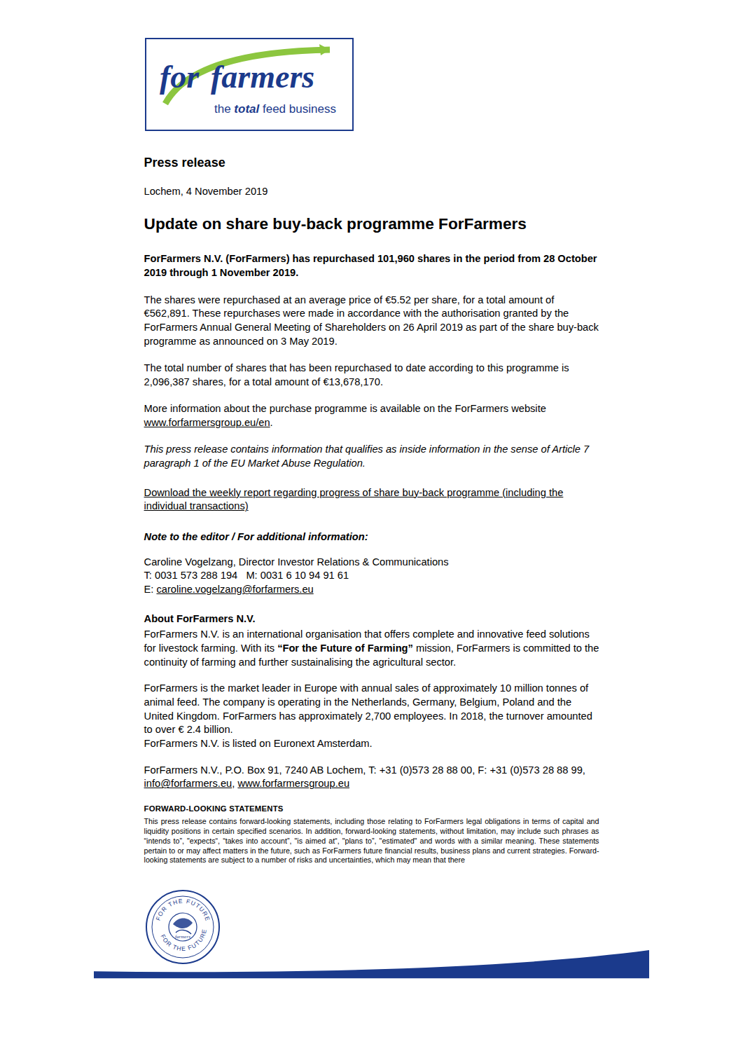for farmers the total feed business
Press release
Lochem, 4 November 2019
Update on share buy-back programme ForFarmers
ForFarmers N.V. (ForFarmers) has repurchased 101,960 shares in the period from 28 October 2019 through 1 November 2019.
The shares were repurchased at an average price of €5.52 per share, for a total amount of €562,891. These repurchases were made in accordance with the authorisation granted by the ForFarmers Annual General Meeting of Shareholders on 26 April 2019 as part of the share buy-back programme as announced on 3 May 2019.
The total number of shares that has been repurchased to date according to this programme is 2,096,387 shares, for a total amount of €13,678,170.
More information about the purchase programme is available on the ForFarmers website www.forfarmersgroup.eu/en.
This press release contains information that qualifies as inside information in the sense of Article 7 paragraph 1 of the EU Market Abuse Regulation.
Download the weekly report regarding progress of share buy-back programme (including the individual transactions)
Note to the editor / For additional information:
Caroline Vogelzang, Director Investor Relations & Communications
T: 0031 573 288 194 M: 0031 6 10 94 91 61
E: caroline.vogelzang@forfarmers.eu
About ForFarmers N.V.
ForFarmers N.V. is an international organisation that offers complete and innovative feed solutions for livestock farming. With its “For the Future of Farming” mission, ForFarmers is committed to the continuity of farming and further sustainalising the agricultural sector.
ForFarmers is the market leader in Europe with annual sales of approximately 10 million tonnes of animal feed. The company is operating in the Netherlands, Germany, Belgium, Poland and the United Kingdom. ForFarmers has approximately 2,700 employees. In 2018, the turnover amounted to over € 2.4 billion.
ForFarmers N.V. is listed on Euronext Amsterdam.
ForFarmers N.V., P.O. Box 91, 7240 AB Lochem, T: +31 (0)573 28 88 00, F: +31 (0)573 28 88 99, info@forfarmers.eu, www.forfarmersgroup.eu
FORWARD-LOOKING STATEMENTS
This press release contains forward-looking statements, including those relating to ForFarmers legal obligations in terms of capital and liquidity positions in certain specified scenarios. In addition, forward-looking statements, without limitation, may include such phrases as “intends to”, "expects“, “takes into account”, "is aimed at“, "plans to”, "estimated" and words with a similar meaning. These statements pertain to or may affect matters in the future, such as ForFarmers future financial results, business plans and current strategies. Forward-looking statements are subject to a number of risks and uncertainties, which may mean that there
FOR THE FUTURE OF FARMING FOR THE FUTURE OF FARMING farmers